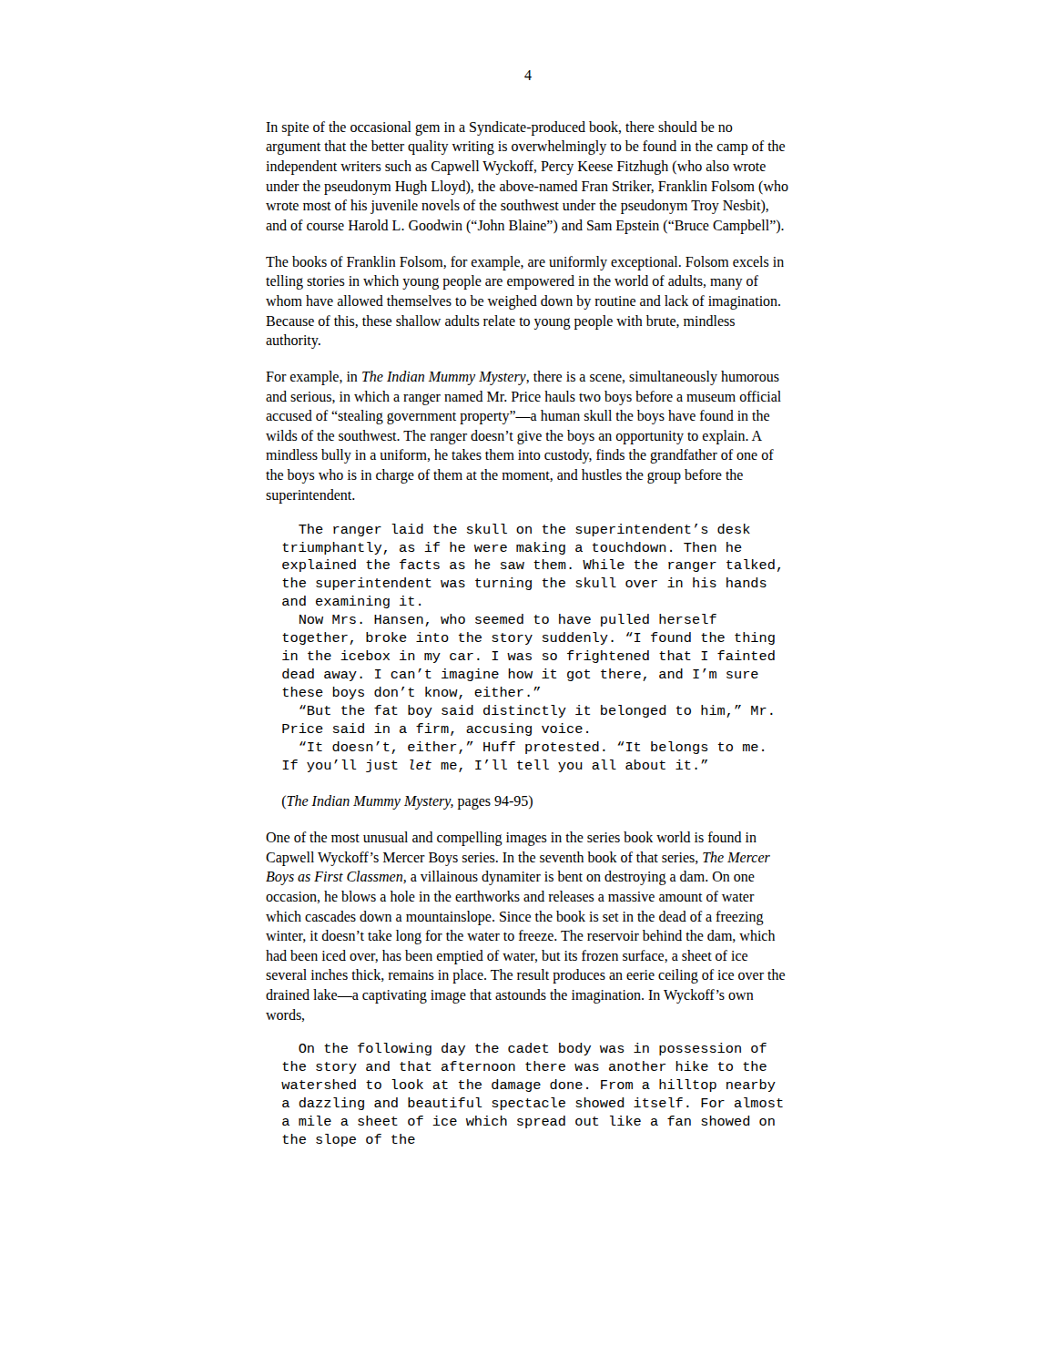4
In spite of the occasional gem in a Syndicate-produced book, there should be no argument that the better quality writing is overwhelmingly to be found in the camp of the independent writers such as Capwell Wyckoff, Percy Keese Fitzhugh (who also wrote under the pseudonym Hugh Lloyd), the above-named Fran Striker, Franklin Folsom (who wrote most of his juvenile novels of the southwest under the pseudonym Troy Nesbit), and of course Harold L. Goodwin (“John Blaine”) and Sam Epstein (“Bruce Campbell”).
The books of Franklin Folsom, for example, are uniformly exceptional. Folsom excels in telling stories in which young people are empowered in the world of adults, many of whom have allowed themselves to be weighed down by routine and lack of imagination. Because of this, these shallow adults relate to young people with brute, mindless authority.
For example, in The Indian Mummy Mystery, there is a scene, simultaneously humorous and serious, in which a ranger named Mr. Price hauls two boys before a museum official accused of “stealing government property”—a human skull the boys have found in the wilds of the southwest. The ranger doesn’t give the boys an opportunity to explain. A mindless bully in a uniform, he takes them into custody, finds the grandfather of one of the boys who is in charge of them at the moment, and hustles the group before the superintendent.
The ranger laid the skull on the superintendent’s desk triumphantly, as if he were making a touchdown. Then he explained the facts as he saw them. While the ranger talked, the superintendent was turning the skull over in his hands and examining it.
Now Mrs. Hansen, who seemed to have pulled herself together, broke into the story suddenly. “I found the thing in the icebox in my car. I was so frightened that I fainted dead away. I can’t imagine how it got there, and I’m sure these boys don’t know, either.”
“But the fat boy said distinctly it belonged to him,” Mr. Price said in a firm, accusing voice.
“It doesn’t, either,” Huff protested. “It belongs to me. If you’ll just let me, I’ll tell you all about it.”
(The Indian Mummy Mystery, pages 94-95)
One of the most unusual and compelling images in the series book world is found in Capwell Wyckoff’s Mercer Boys series. In the seventh book of that series, The Mercer Boys as First Classmen, a villainous dynamiter is bent on destroying a dam. On one occasion, he blows a hole in the earthworks and releases a massive amount of water which cascades down a mountainslope. Since the book is set in the dead of a freezing winter, it doesn’t take long for the water to freeze. The reservoir behind the dam, which had been iced over, has been emptied of water, but its frozen surface, a sheet of ice several inches thick, remains in place. The result produces an eerie ceiling of ice over the drained lake—a captivating image that astounds the imagination. In Wyckoff’s own words,
On the following day the cadet body was in possession of the story and that afternoon there was another hike to the watershed to look at the damage done. From a hilltop nearby a dazzling and beautiful spectacle showed itself. For almost a mile a sheet of ice which spread out like a fan showed on the slope of the